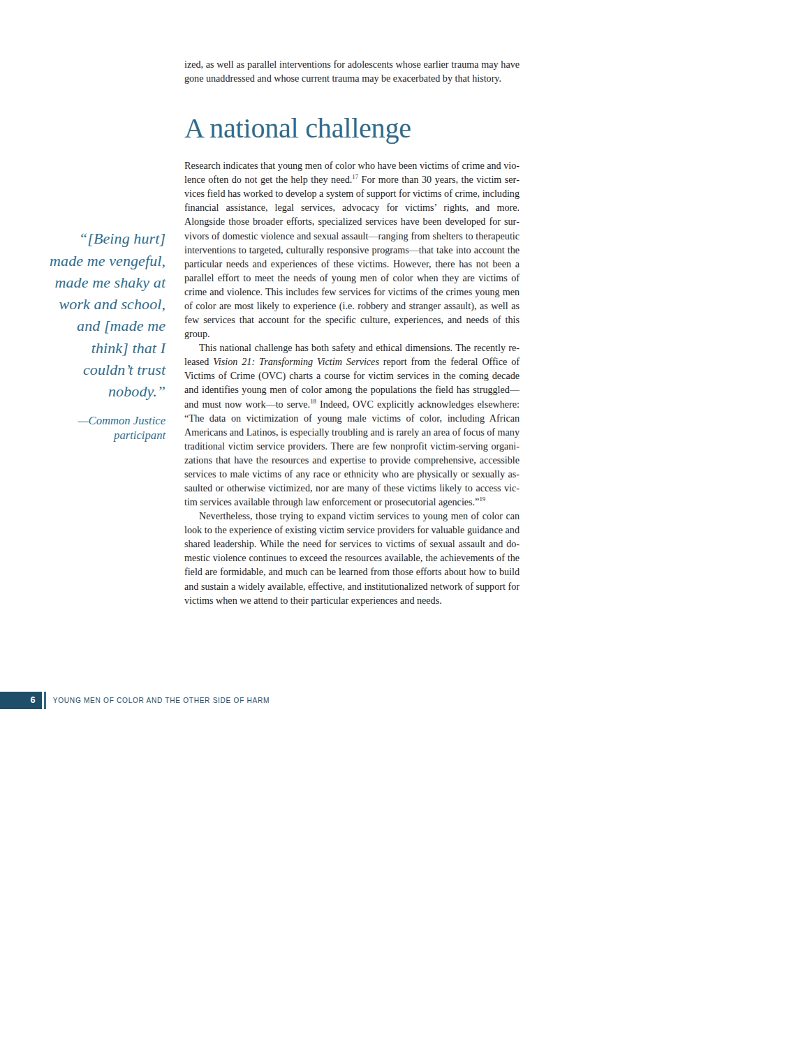“[Being hurt] made me vengeful, made me shaky at work and school, and [made me think] that I couldn’t trust nobody.”
—Common Justice participant
ized, as well as parallel interventions for adolescents whose earlier trauma may have gone unaddressed and whose current trauma may be exacerbated by that history.
A national challenge
Research indicates that young men of color who have been victims of crime and violence often do not get the help they need.17 For more than 30 years, the victim services field has worked to develop a system of support for victims of crime, including financial assistance, legal services, advocacy for victims’ rights, and more. Alongside those broader efforts, specialized services have been developed for survivors of domestic violence and sexual assault—ranging from shelters to therapeutic interventions to targeted, culturally responsive programs—that take into account the particular needs and experiences of these victims. However, there has not been a parallel effort to meet the needs of young men of color when they are victims of crime and violence. This includes few services for victims of the crimes young men of color are most likely to experience (i.e. robbery and stranger assault), as well as few services that account for the specific culture, experiences, and needs of this group.
This national challenge has both safety and ethical dimensions. The recently released Vision 21: Transforming Victim Services report from the federal Office of Victims of Crime (OVC) charts a course for victim services in the coming decade and identifies young men of color among the populations the field has struggled—and must now work—to serve.18 Indeed, OVC explicitly acknowledges elsewhere: “The data on victimization of young male victims of color, including African Americans and Latinos, is especially troubling and is rarely an area of focus of many traditional victim service providers. There are few nonprofit victim-serving organizations that have the resources and expertise to provide comprehensive, accessible services to male victims of any race or ethnicity who are physically or sexually assaulted or otherwise victimized, nor are many of these victims likely to access victim services available through law enforcement or prosecutorial agencies.”19
Nevertheless, those trying to expand victim services to young men of color can look to the experience of existing victim service providers for valuable guidance and shared leadership. While the need for services to victims of sexual assault and domestic violence continues to exceed the resources available, the achievements of the field are formidable, and much can be learned from those efforts about how to build and sustain a widely available, effective, and institutionalized network of support for victims when we attend to their particular experiences and needs.
6
Young Men of Color and the Other Side of Harm